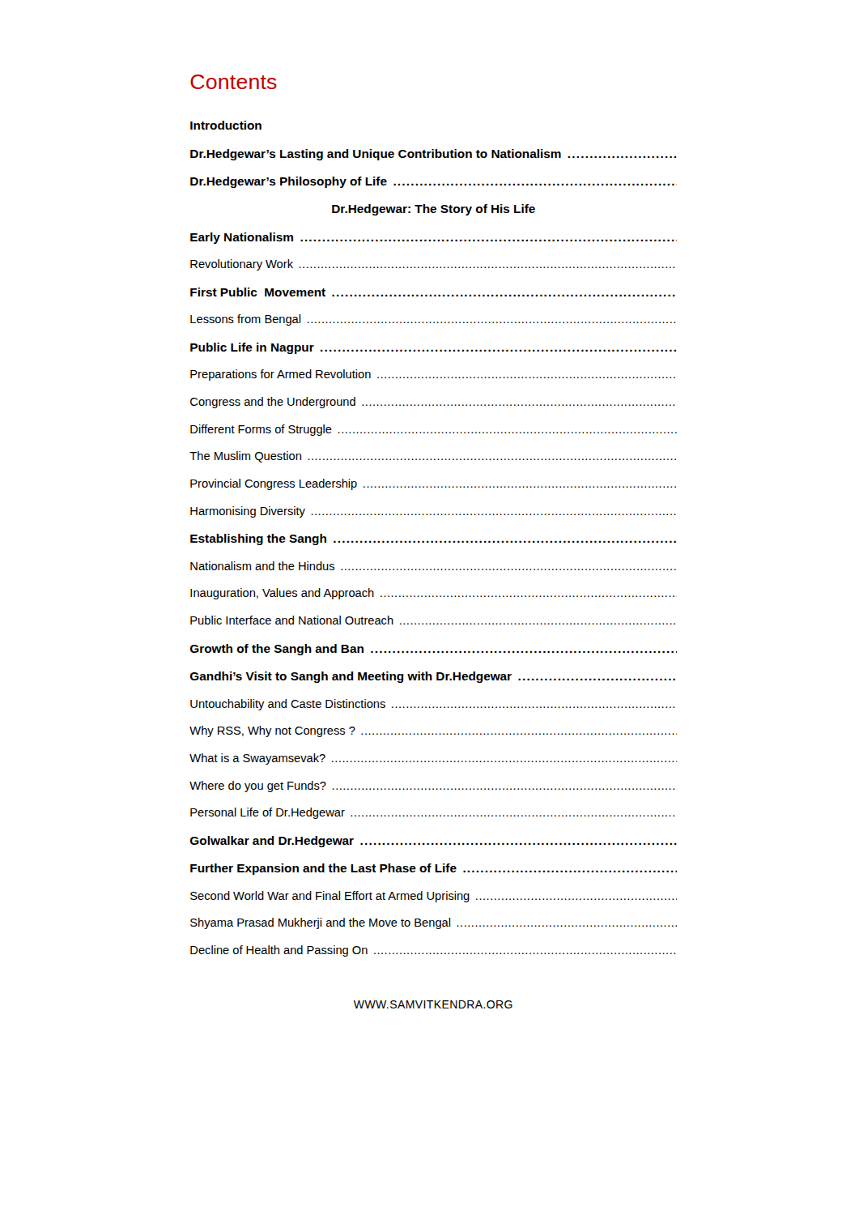Contents
Introduction
Dr.Hedgewar’s Lasting and Unique Contribution to Nationalism .........................................................
Dr.Hedgewar’s Philosophy of Life .........................................................................................
Dr.Hedgewar: The Story of His Life
Early Nationalism .............................................................................................................
Revolutionary Work .............................................................................................................
First Public Movement .......................................................................................................
Lessons from Bengal ............................................................................................................
Public Life in Nagpur .........................................................................................................
Preparations for Armed Revolution .........................................................................................
Congress and the Underground ..............................................................................................
Different Forms of Struggle .....................................................................................................
The Muslim Question ............................................................................................................
Provincial Congress Leadership ..............................................................................................
Harmonising Diversity ..........................................................................................................
Establishing the Sangh .......................................................................................................
Nationalism and the Hindus ....................................................................................................
Inauguration, Values and Approach .......................................................................................
Public Interface and National Outreach ................................................................................
Growth of the Sangh and Ban .............................................................................................
Gandhi’s Visit to Sangh and Meeting with Dr.Hedgewar .......................................................
Untouchability and Caste Distinctions ....................................................................................
Why RSS, Why not Congress ? ...............................................................................................
What is a Swayamsevak? .......................................................................................................
Where do you get Funds? .....................................................................................................
Personal Life of Dr.Hedgewar ................................................................................................
Golwalkar and Dr.Hedgewar ..............................................................................................
Further Expansion and the Last Phase of Life ................................................................
Second World War and Final Effort at Armed Uprising ...........................................................
Shyama Prasad Mukherji and the Move to Bengal ..................................................................
Decline of Health and Passing On ...........................................................................................
WWW.SAMVITKENDRA.ORG